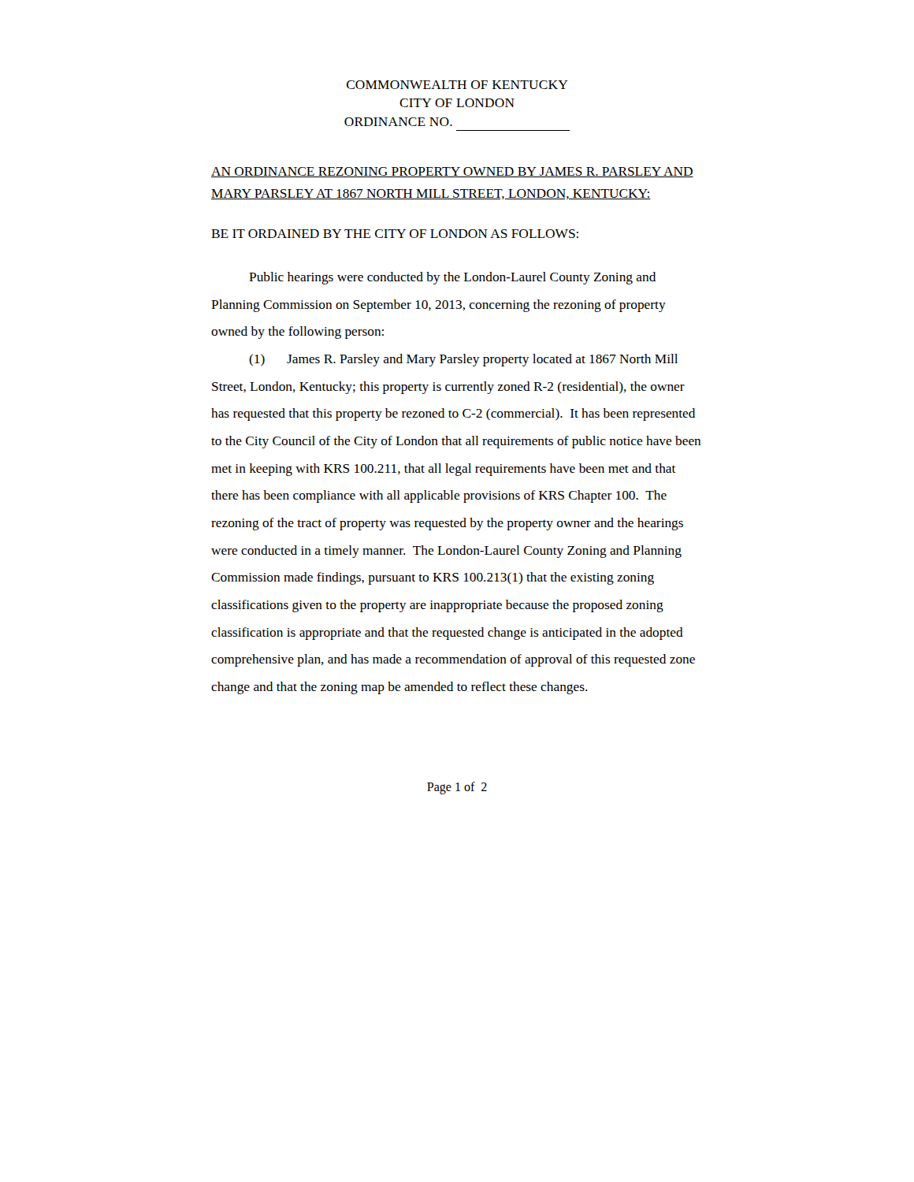COMMONWEALTH OF KENTUCKY
CITY OF LONDON
ORDINANCE NO.
AN ORDINANCE REZONING PROPERTY OWNED BY JAMES R. PARSLEY AND MARY PARSLEY AT 1867 NORTH MILL STREET, LONDON, KENTUCKY:
BE IT ORDAINED BY THE CITY OF LONDON AS FOLLOWS:
Public hearings were conducted by the London-Laurel County Zoning and Planning Commission on September 10, 2013, concerning the rezoning of property owned by the following person:
(1) James R. Parsley and Mary Parsley property located at 1867 North Mill Street, London, Kentucky; this property is currently zoned R-2 (residential), the owner has requested that this property be rezoned to C-2 (commercial). It has been represented to the City Council of the City of London that all requirements of public notice have been met in keeping with KRS 100.211, that all legal requirements have been met and that there has been compliance with all applicable provisions of KRS Chapter 100. The rezoning of the tract of property was requested by the property owner and the hearings were conducted in a timely manner. The London-Laurel County Zoning and Planning Commission made findings, pursuant to KRS 100.213(1) that the existing zoning classifications given to the property are inappropriate because the proposed zoning classification is appropriate and that the requested change is anticipated in the adopted comprehensive plan, and has made a recommendation of approval of this requested zone change and that the zoning map be amended to reflect these changes.
Page 1 of 2